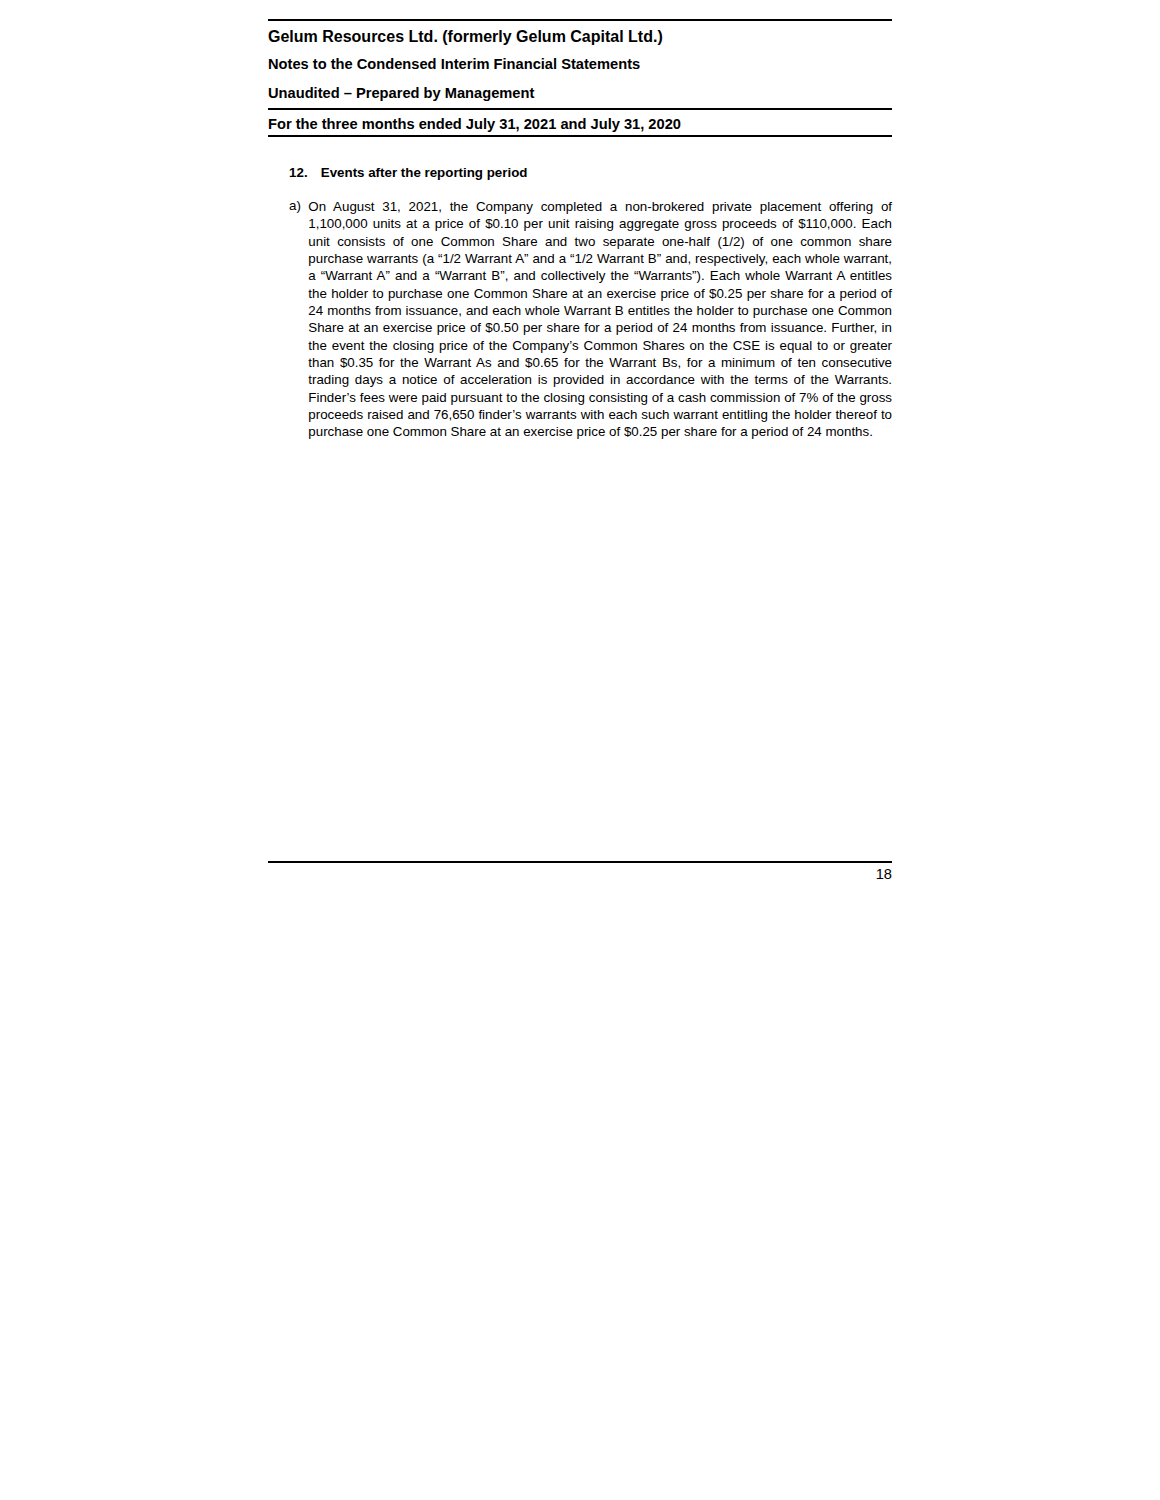Gelum Resources Ltd. (formerly Gelum Capital Ltd.)
Notes to the Condensed Interim Financial Statements
Unaudited – Prepared by Management
For the three months ended July 31, 2021 and July 31, 2020
12.
Events after the reporting period
a)
On August 31, 2021, the Company completed a non-brokered private placement offering of 1,100,000 units at a price of $0.10 per unit raising aggregate gross proceeds of $110,000. Each unit consists of one Common Share and two separate one-half (1/2) of one common share purchase warrants (a “1/2 Warrant A” and a “1/2 Warrant B” and, respectively, each whole warrant, a “Warrant A” and a “Warrant B”, and collectively the “Warrants”). Each whole Warrant A entitles the holder to purchase one Common Share at an exercise price of $0.25 per share for a period of 24 months from issuance, and each whole Warrant B entitles the holder to purchase one Common Share at an exercise price of $0.50 per share for a period of 24 months from issuance. Further, in the event the closing price of the Company’s Common Shares on the CSE is equal to or greater than $0.35 for the Warrant As and $0.65 for the Warrant Bs, for a minimum of ten consecutive trading days a notice of acceleration is provided in accordance with the terms of the Warrants. Finder’s fees were paid pursuant to the closing consisting of a cash commission of 7% of the gross proceeds raised and 76,650 finder’s warrants with each such warrant entitling the holder thereof to purchase one Common Share at an exercise price of $0.25 per share for a period of 24 months.
18